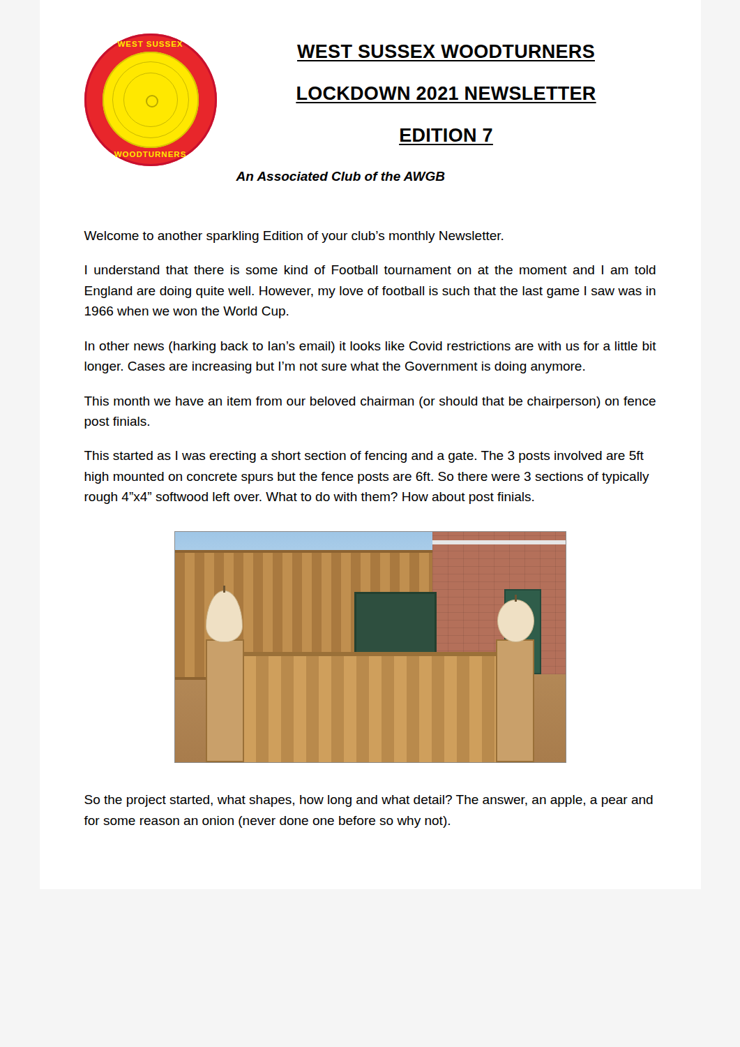West Sussex Woodturners
WEST SUSSEX WOODTURNERS
LOCKDOWN 2021 NEWSLETTER
EDITION 7
An Associated Club of the AWGB
Welcome to another sparkling Edition of your club’s monthly Newsletter.
I understand that there is some kind of Football tournament on at the moment and I am told England are doing quite well. However, my love of football is such that the last game I saw was in 1966 when we won the World Cup.
In other news (harking back to Ian’s email) it looks like Covid restrictions are with us for a little bit longer. Cases are increasing but I’m not sure what the Government is doing anymore.
This month we have an item from our beloved chairman (or should that be chairperson) on fence post finials.
This started as I was erecting a short section of fencing and a gate. The 3 posts involved are 5ft high mounted on concrete spurs but the fence posts are 6ft. So there were 3 sections of typically rough 4”x4” softwood left over. What to do with them? How about post finials.
So the project started, what shapes, how long and what detail? The answer, an apple, a pear and for some reason an onion (never done one before so why not).